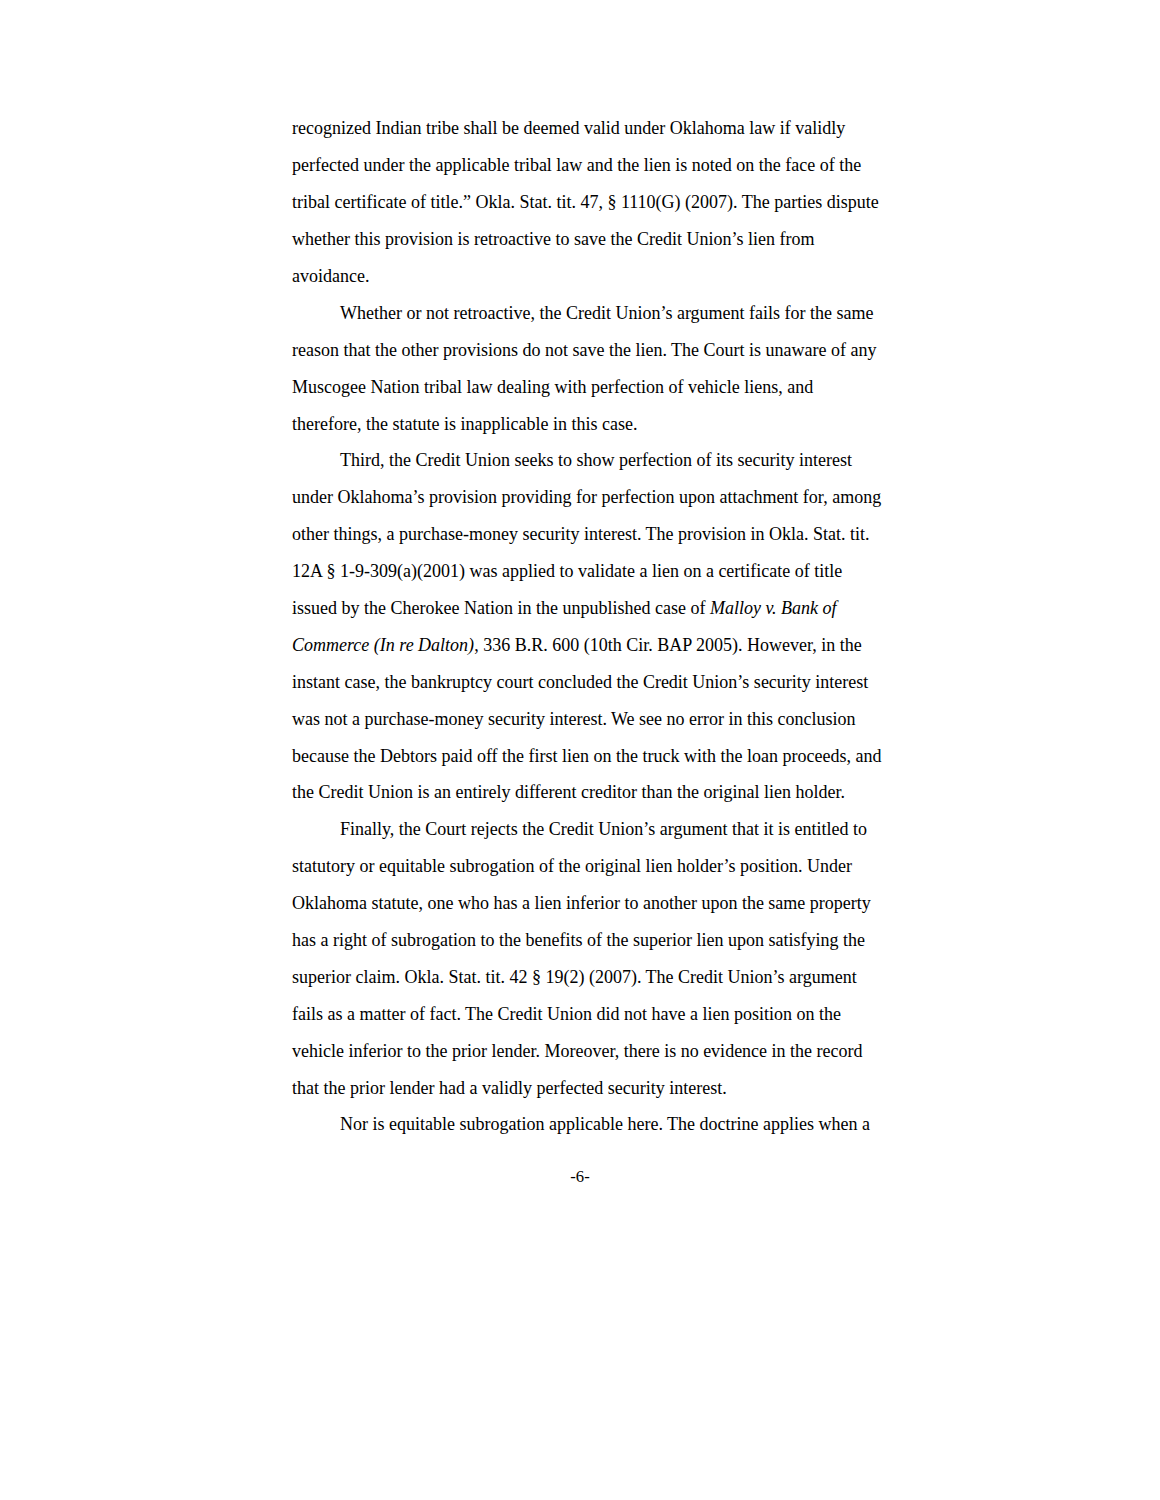recognized Indian tribe shall be deemed valid under Oklahoma law if validly perfected under the applicable tribal law and the lien is noted on the face of the tribal certificate of title.” Okla. Stat. tit. 47, § 1110(G) (2007). The parties dispute whether this provision is retroactive to save the Credit Union’s lien from avoidance.
Whether or not retroactive, the Credit Union’s argument fails for the same reason that the other provisions do not save the lien. The Court is unaware of any Muscogee Nation tribal law dealing with perfection of vehicle liens, and therefore, the statute is inapplicable in this case.
Third, the Credit Union seeks to show perfection of its security interest under Oklahoma’s provision providing for perfection upon attachment for, among other things, a purchase-money security interest. The provision in Okla. Stat. tit. 12A § 1-9-309(a)(2001) was applied to validate a lien on a certificate of title issued by the Cherokee Nation in the unpublished case of Malloy v. Bank of Commerce (In re Dalton), 336 B.R. 600 (10th Cir. BAP 2005). However, in the instant case, the bankruptcy court concluded the Credit Union’s security interest was not a purchase-money security interest. We see no error in this conclusion because the Debtors paid off the first lien on the truck with the loan proceeds, and the Credit Union is an entirely different creditor than the original lien holder.
Finally, the Court rejects the Credit Union’s argument that it is entitled to statutory or equitable subrogation of the original lien holder’s position. Under Oklahoma statute, one who has a lien inferior to another upon the same property has a right of subrogation to the benefits of the superior lien upon satisfying the superior claim. Okla. Stat. tit. 42 § 19(2) (2007). The Credit Union’s argument fails as a matter of fact. The Credit Union did not have a lien position on the vehicle inferior to the prior lender. Moreover, there is no evidence in the record that the prior lender had a validly perfected security interest.
Nor is equitable subrogation applicable here. The doctrine applies when a
-6-